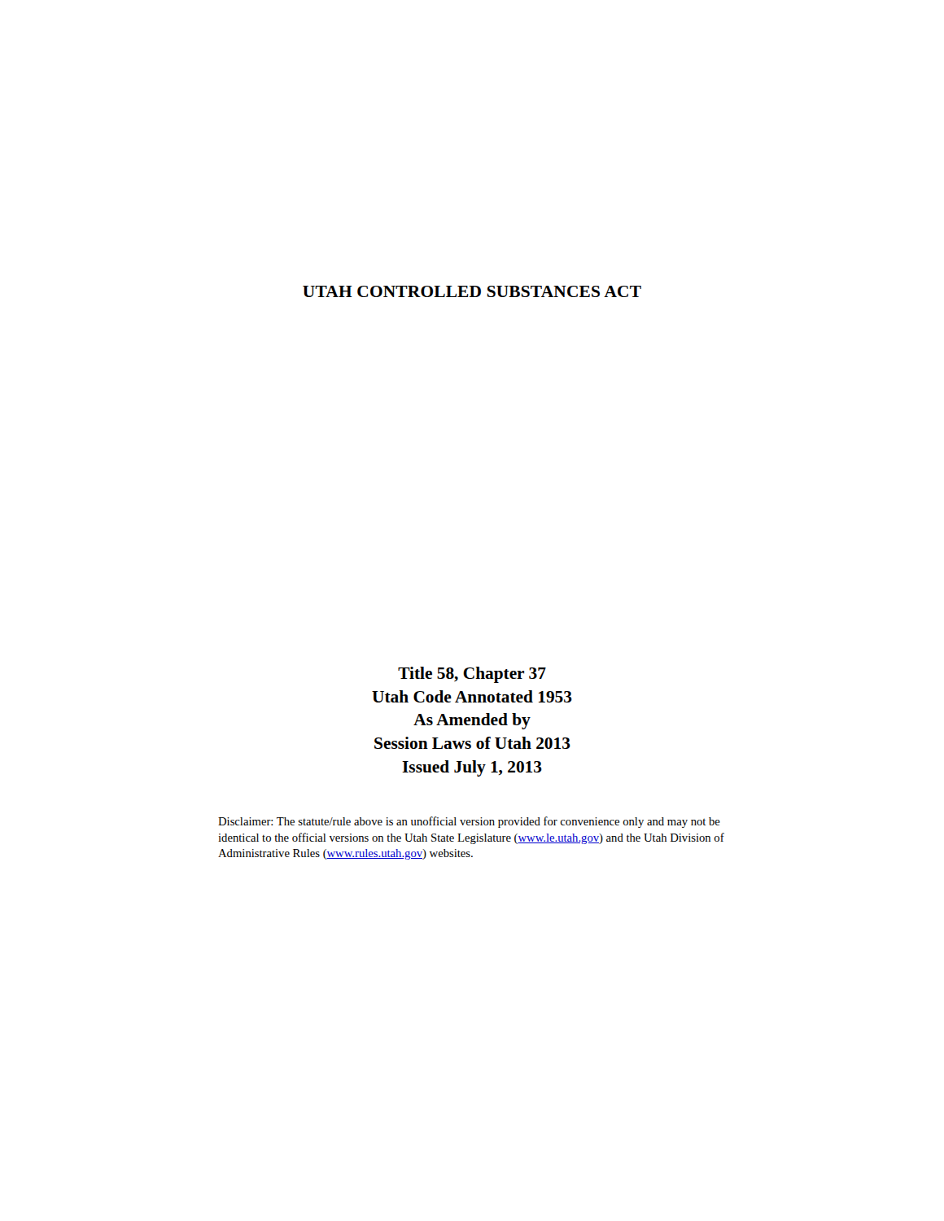UTAH CONTROLLED SUBSTANCES ACT
Title 58, Chapter 37
Utah Code Annotated 1953
As Amended by
Session Laws of Utah 2013
Issued July 1, 2013
Disclaimer: The statute/rule above is an unofficial version provided for convenience only and may not be identical to the official versions on the Utah State Legislature (www.le.utah.gov) and the Utah Division of Administrative Rules (www.rules.utah.gov) websites.